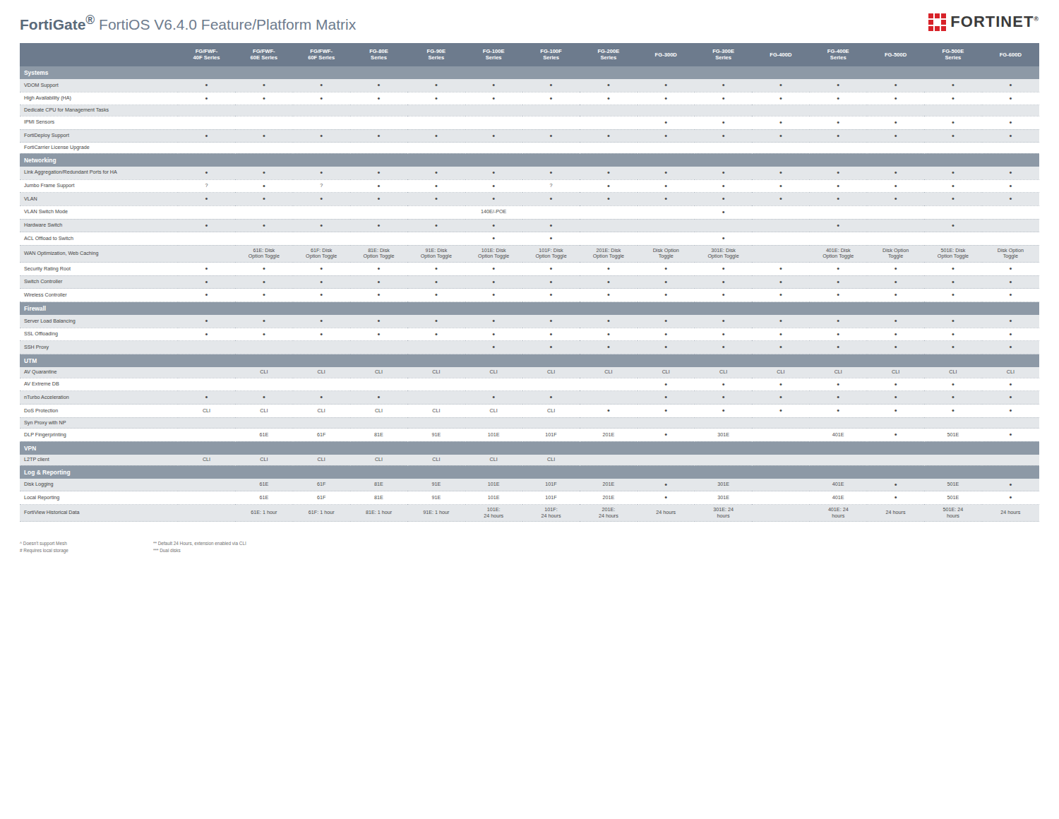FortiGate® FortiOS V6.4.0 Feature/Platform Matrix
F​ORTINET®
| | FG/FWF- 40F Series | FG/FWF- 60E Series | FG/FWF- 60F Series | FG-80E Series | FG-90E Series | FG-100E Series | FG-100F Series | FG-200E Series | FG-300D | FG-300E Series | FG-400D | FG-400E Series | FG-500D | FG-500E Series | FG-600D |
| --- | --- | --- | --- | --- | --- | --- | --- | --- | --- | --- | --- | --- | --- | --- | --- |
| Systems |
| VDOM Support | | | | | | | | | | | | | | | |
| High Availability (HA) | | | | | | | | | | | | | | | |
| Dedicate CPU for Management Tasks | | | | | | | | | | | | | | | |
| IPMI Sensors | | | | | | | | | | | | | | | |
| FortiDeploy Support | | | | | | | | | | | | | | | |
| FortiCarrier License Upgrade | | | | | | | | | | | | | | | |
| Networking |
| Link Aggregation/Redundant Ports for HA | | | | | | | | | | | | | | | |
| Jumbo Frame Support | ? | | ? | | | | ? | | | | | | | | |
| VLAN | | | | | | | | | | | | | | | |
| VLAN Switch Mode | | | | | | 140E/-POE | | | | | | | | | |
| Hardware Switch | | | | | | | | | | | | | | | |
| ACL Offload to Switch | | | | | | | | | | | | | | | |
| WAN Optimization, Web Caching | | 61E: Disk Option Toggle | 61F: Disk Option Toggle | 81E: Disk Option Toggle | 91E: Disk Option Toggle | 101E: Disk Option Toggle | 101F: Disk Option Toggle | 201E: Disk Option Toggle | Disk Option Toggle | 301E: Disk Option Toggle | | 401E: Disk Option Toggle | Disk Option Toggle | 501E: Disk Option Toggle | Disk Option Toggle |
| Security Rating Root | | | | | | | | | | | | | | | |
| Switch Controller | | | | | | | | | | | | | | | |
| Wireless Controller | | | | | | | | | | | | | | | |
| Firewall |
| Server Load Balancing | | | | | | | | | | | | | | | |
| SSL Offloading | | | | | | | | | | | | | | | |
| SSH Proxy | | | | | | | | | | | | | | | |
| UTM |
| AV Quarantine | | CLI | CLI | CLI | CLI | CLI | CLI | CLI | CLI | CLI | CLI | CLI | CLI | CLI | CLI |
| AV Extreme DB | | | | | | | | | | | | | | | |
| nTurbo Acceleration | | | | | | | | | | | | | | | |
| DoS Protection | CLI | CLI | CLI | CLI | CLI | CLI | CLI | | | | | | | | |
| Syn Proxy with NP | | | | | | | | | | | | | | | |
| DLP Fingerprinting | | 61E | 61F | 81E | 91E | 101E | 101F | 201E | | 301E | | 401E | | 501E | |
| VPN |
| L2TP client | CLI | CLI | CLI | CLI | CLI | CLI | CLI | | | | | | | | |
| Log & Reporting |
| Disk Logging | | 61E | 61F | 81E | 91E | 101E | 101F | 201E | | 301E | | 401E | | 501E | |
| Local Reporting | | 61E | 61F | 81E | 91E | 101E | 101F | 201E | | 301E | | 401E | | 501E | |
| FortiView Historical Data | | 61E: 1 hour | 61F: 1 hour | 81E: 1 hour | 91E: 1 hour | 101E: 24 hours | 101F: 24 hours | 201E: 24 hours | 24 hours | 301E: 24 hours | | 401E: 24 hours | 24 hours | 501E: 24 hours | 24 hours |
^ Doesn't support Mesh
# Requires local storage
** Default 24 Hours, extension enabled via CLI
*** Dual disks